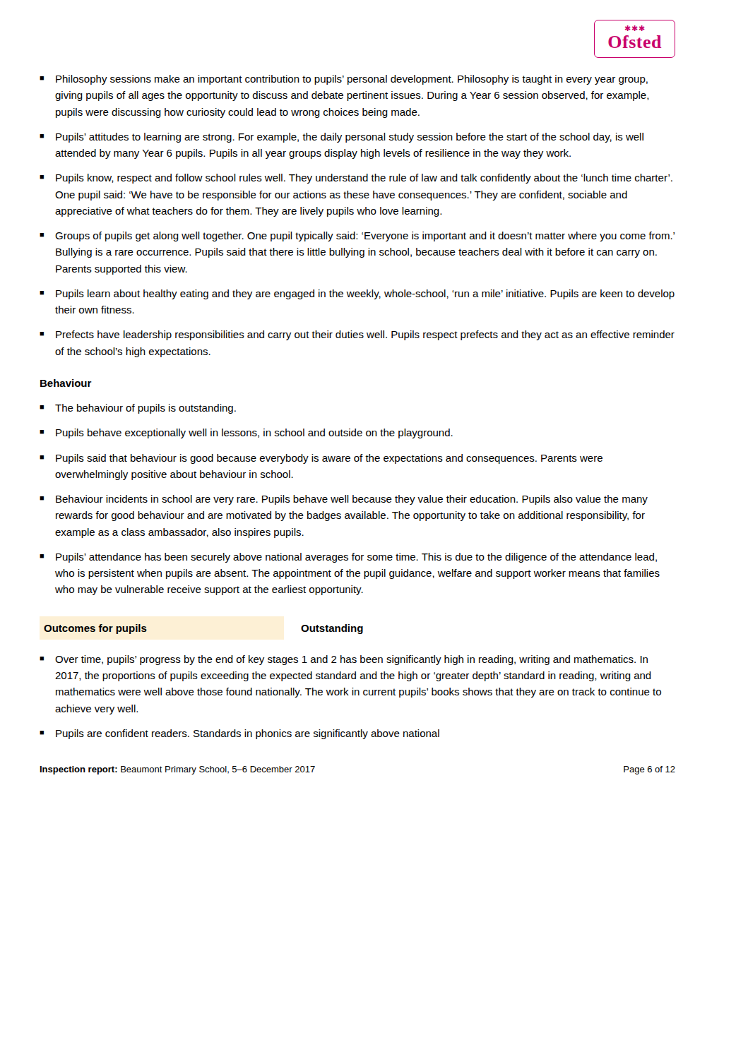✱✱✱ Ofsted
Philosophy sessions make an important contribution to pupils’ personal development. Philosophy is taught in every year group, giving pupils of all ages the opportunity to discuss and debate pertinent issues. During a Year 6 session observed, for example, pupils were discussing how curiosity could lead to wrong choices being made.
Pupils’ attitudes to learning are strong. For example, the daily personal study session before the start of the school day, is well attended by many Year 6 pupils. Pupils in all year groups display high levels of resilience in the way they work.
Pupils know, respect and follow school rules well. They understand the rule of law and talk confidently about the ‘lunch time charter’. One pupil said: ‘We have to be responsible for our actions as these have consequences.’ They are confident, sociable and appreciative of what teachers do for them. They are lively pupils who love learning.
Groups of pupils get along well together. One pupil typically said: ‘Everyone is important and it doesn’t matter where you come from.’ Bullying is a rare occurrence. Pupils said that there is little bullying in school, because teachers deal with it before it can carry on. Parents supported this view.
Pupils learn about healthy eating and they are engaged in the weekly, whole-school, ‘run a mile’ initiative. Pupils are keen to develop their own fitness.
Prefects have leadership responsibilities and carry out their duties well. Pupils respect prefects and they act as an effective reminder of the school’s high expectations.
Behaviour
The behaviour of pupils is outstanding.
Pupils behave exceptionally well in lessons, in school and outside on the playground.
Pupils said that behaviour is good because everybody is aware of the expectations and consequences. Parents were overwhelmingly positive about behaviour in school.
Behaviour incidents in school are very rare. Pupils behave well because they value their education. Pupils also value the many rewards for good behaviour and are motivated by the badges available. The opportunity to take on additional responsibility, for example as a class ambassador, also inspires pupils.
Pupils’ attendance has been securely above national averages for some time. This is due to the diligence of the attendance lead, who is persistent when pupils are absent. The appointment of the pupil guidance, welfare and support worker means that families who may be vulnerable receive support at the earliest opportunity.
Outcomes for pupils
Outstanding
Over time, pupils’ progress by the end of key stages 1 and 2 has been significantly high in reading, writing and mathematics. In 2017, the proportions of pupils exceeding the expected standard and the high or ‘greater depth’ standard in reading, writing and mathematics were well above those found nationally. The work in current pupils’ books shows that they are on track to continue to achieve very well.
Pupils are confident readers. Standards in phonics are significantly above national
Inspection report: Beaumont Primary School, 5–6 December 2017
Page 6 of 12